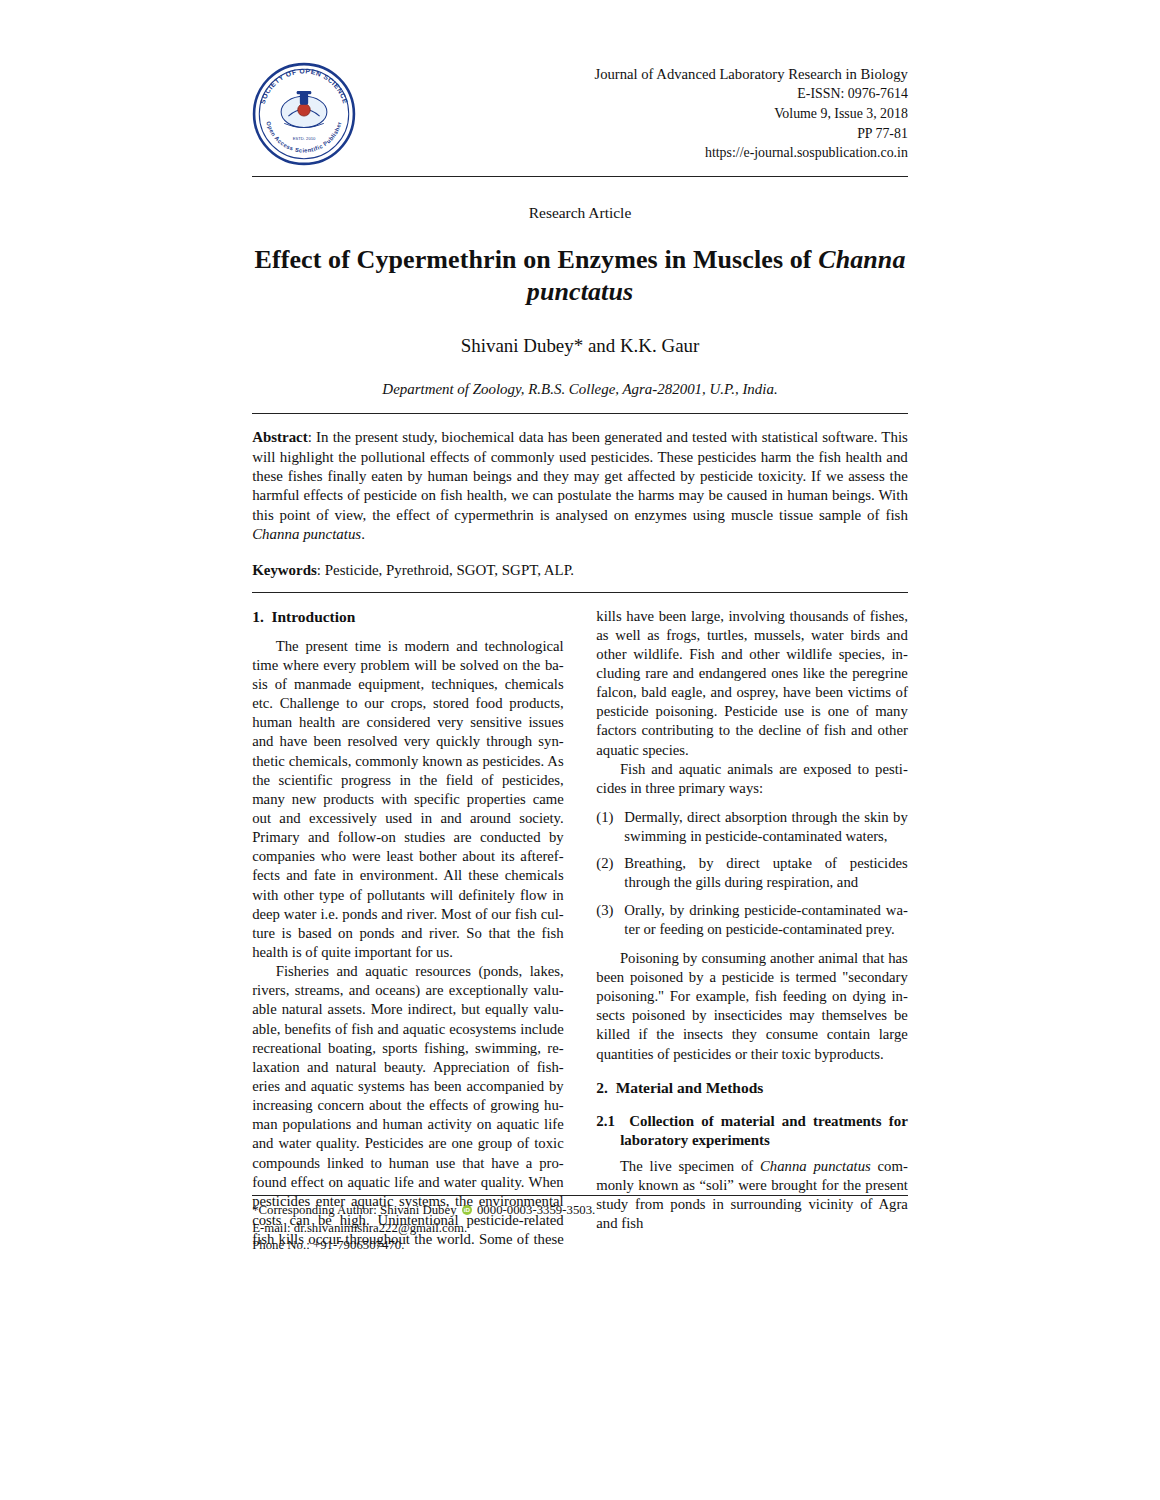SOCIETY OF OPEN SCIENCE Open Access Scientific Publisher ESTD. 2010
Journal of Advanced Laboratory Research in Biology
E-ISSN: 0976-7614
Volume 9, Issue 3, 2018
PP 77-81
https://e-journal.sospublication.co.in
Research Article
Effect of Cypermethrin on Enzymes in Muscles of Channa punctatus
Shivani Dubey* and K.K. Gaur
Department of Zoology, R.B.S. College, Agra-282001, U.P., India.
Abstract: In the present study, biochemical data has been generated and tested with statistical software. This will highlight the pollutional effects of commonly used pesticides. These pesticides harm the fish health and these fishes finally eaten by human beings and they may get affected by pesticide toxicity. If we assess the harmful effects of pesticide on fish health, we can postulate the harms may be caused in human beings. With this point of view, the effect of cypermethrin is analysed on enzymes using muscle tissue sample of fish Channa punctatus.
Keywords: Pesticide, Pyrethroid, SGOT, SGPT, ALP.
1. Introduction
The present time is modern and technological time where every problem will be solved on the basis of manmade equipment, techniques, chemicals etc. Challenge to our crops, stored food products, human health are considered very sensitive issues and have been resolved very quickly through synthetic chemicals, commonly known as pesticides. As the scientific progress in the field of pesticides, many new products with specific properties came out and excessively used in and around society. Primary and follow-on studies are conducted by companies who were least bother about its aftereffects and fate in environment. All these chemicals with other type of pollutants will definitely flow in deep water i.e. ponds and river. Most of our fish culture is based on ponds and river. So that the fish health is of quite important for us.
Fisheries and aquatic resources (ponds, lakes, rivers, streams, and oceans) are exceptionally valuable natural assets. More indirect, but equally valuable, benefits of fish and aquatic ecosystems include recreational boating, sports fishing, swimming, relaxation and natural beauty. Appreciation of fisheries and aquatic systems has been accompanied by increasing concern about the effects of growing human populations and human activity on aquatic life and water quality. Pesticides are one group of toxic compounds linked to human use that have a profound effect on aquatic life and water quality. When pesticides enter aquatic systems, the environmental costs can be high. Unintentional pesticide-related fish kills occur throughout the world. Some of these kills have been large, involving thousands of fishes, as well as frogs, turtles, mussels, water birds and other wildlife. Fish and other wildlife species, including rare and endangered ones like the peregrine falcon, bald eagle, and osprey, have been victims of pesticide poisoning. Pesticide use is one of many factors contributing to the decline of fish and other aquatic species.
Fish and aquatic animals are exposed to pesticides in three primary ways:
Dermally, direct absorption through the skin by swimming in pesticide-contaminated waters,
Breathing, by direct uptake of pesticides through the gills during respiration, and
Orally, by drinking pesticide-contaminated water or feeding on pesticide-contaminated prey.
Poisoning by consuming another animal that has been poisoned by a pesticide is termed "secondary poisoning." For example, fish feeding on dying insects poisoned by insecticides may themselves be killed if the insects they consume contain large quantities of pesticides or their toxic byproducts.
2. Material and Methods
2.1 Collection of material and treatments for laboratory experiments
The live specimen of Channa punctatus commonly known as “soli” were brought for the present study from ponds in surrounding vicinity of Agra and fish
*Corresponding Author: Shivani Dubey 0000-0003-3359-3503.
E-mail: dr.shivanimishra222@gmail.com.
Phone No.: +91-7906507470.